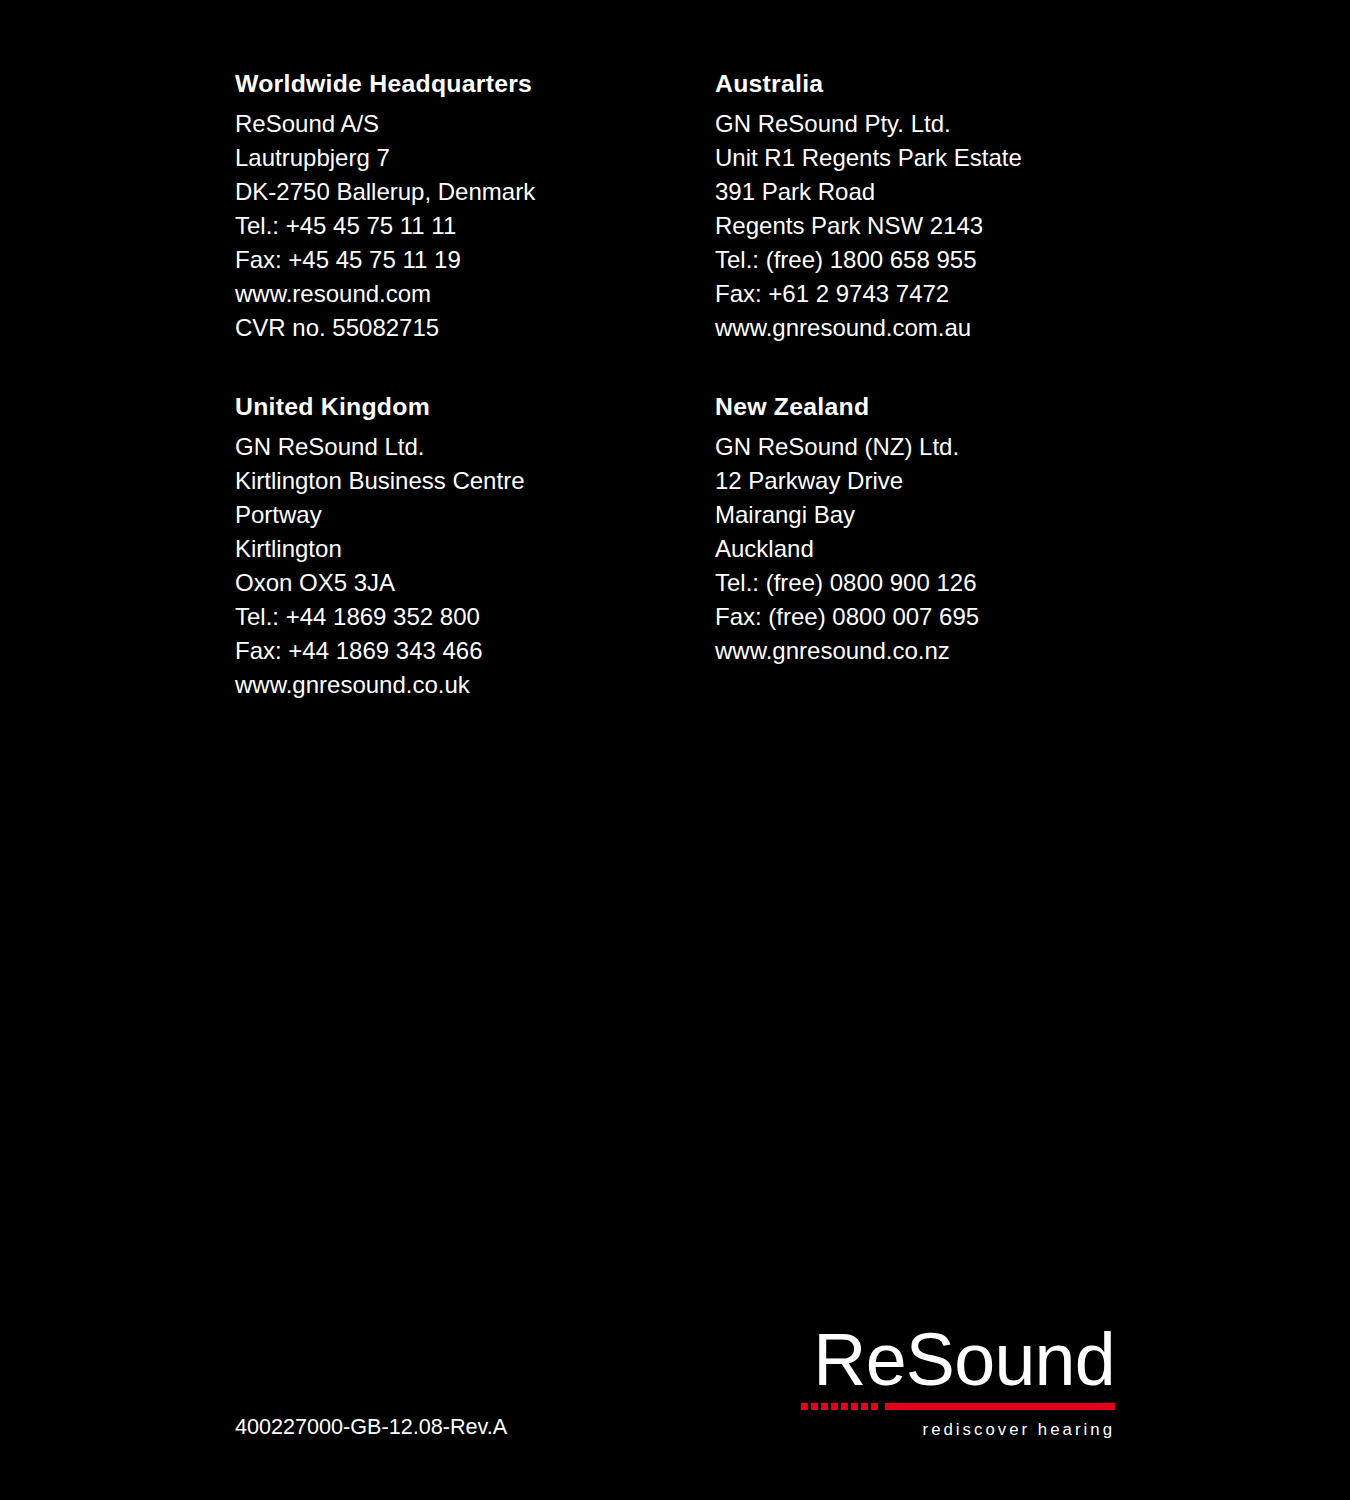Worldwide Headquarters
ReSound A/S
Lautrupbjerg 7
DK-2750 Ballerup, Denmark
Tel.: +45 45 75 11 11
Fax: +45 45 75 11 19
www.resound.com
CVR no. 55082715
United Kingdom
GN ReSound Ltd.
Kirtlington Business Centre
Portway
Kirtlington
Oxon OX5 3JA
Tel.: +44 1869 352 800
Fax: +44 1869 343 466
www.gnresound.co.uk
Australia
GN ReSound Pty. Ltd.
Unit R1 Regents Park Estate
391 Park Road
Regents Park NSW 2143
Tel.: (free) 1800 658 955
Fax: +61 2 9743 7472
www.gnresound.com.au
New Zealand
GN ReSound (NZ) Ltd.
12 Parkway Drive
Mairangi Bay
Auckland
Tel.: (free) 0800 900 126
Fax: (free) 0800 007 695
www.gnresound.co.nz
400227000-GB-12.08-Rev.A
ReSound
rediscover hearing